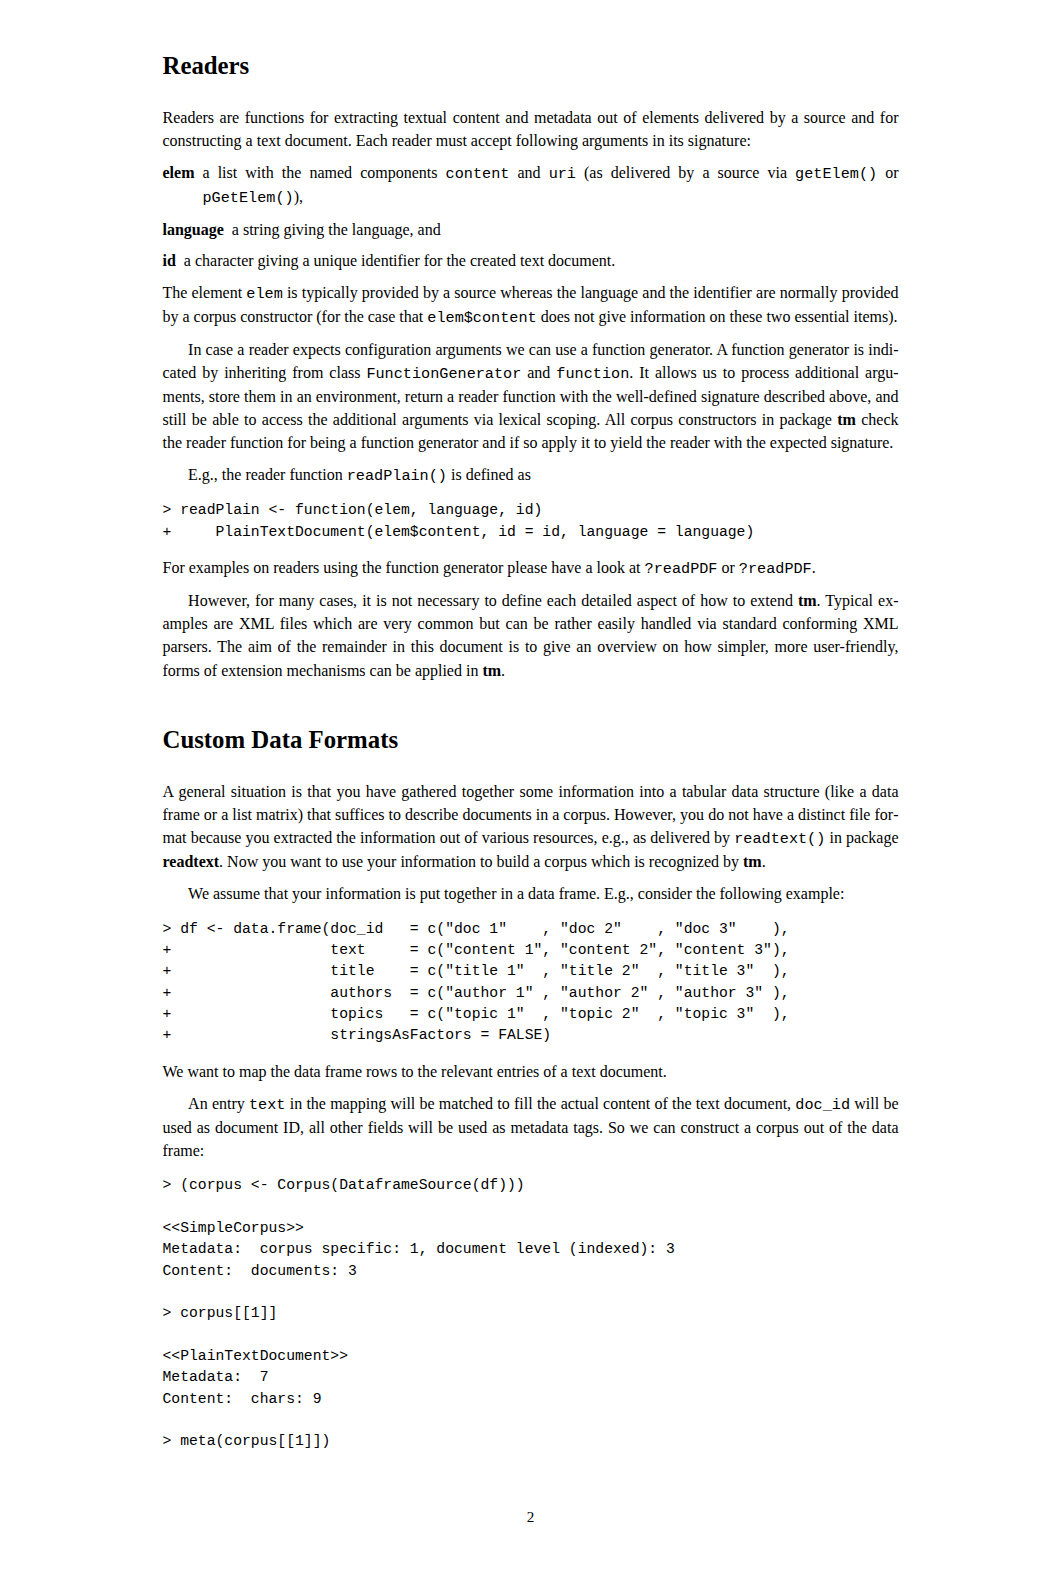Readers
Readers are functions for extracting textual content and metadata out of elements delivered by a source and for constructing a text document. Each reader must accept following arguments in its signature:
elem
a list with the named components content and uri (as delivered by a source via getElem() or pGetElem()),
language
a string giving the language, and
id
a character giving a unique identifier for the created text document.
The element elem is typically provided by a source whereas the language and the identifier are normally provided by a corpus constructor (for the case that elem$content does not give information on these two essential items).
In case a reader expects configuration arguments we can use a function generator. A function generator is indicated by inheriting from class FunctionGenerator and function. It allows us to process additional arguments, store them in an environment, return a reader function with the well-defined signature described above, and still be able to access the additional arguments via lexical scoping. All corpus constructors in package tm check the reader function for being a function generator and if so apply it to yield the reader with the expected signature.
E.g., the reader function readPlain() is defined as
> readPlain <- function(elem, language, id)
+     PlainTextDocument(elem$content, id = id, language = language)
For examples on readers using the function generator please have a look at ?readPDF or ?readPDF.
However, for many cases, it is not necessary to define each detailed aspect of how to extend tm. Typical examples are XML files which are very common but can be rather easily handled via standard conforming XML parsers. The aim of the remainder in this document is to give an overview on how simpler, more user-friendly, forms of extension mechanisms can be applied in tm.
Custom Data Formats
A general situation is that you have gathered together some information into a tabular data structure (like a data frame or a list matrix) that suffices to describe documents in a corpus. However, you do not have a distinct file format because you extracted the information out of various resources, e.g., as delivered by readtext() in package readtext. Now you want to use your information to build a corpus which is recognized by tm.
We assume that your information is put together in a data frame. E.g., consider the following example:
> df <- data.frame(doc_id   = c("doc 1"    , "doc 2"    , "doc 3"    ),
+                  text     = c("content 1", "content 2", "content 3"),
+                  title    = c("title 1"  , "title 2"  , "title 3"  ),
+                  authors  = c("author 1" , "author 2" , "author 3" ),
+                  topics   = c("topic 1"  , "topic 2"  , "topic 3"  ),
+                  stringsAsFactors = FALSE)
We want to map the data frame rows to the relevant entries of a text document.
An entry text in the mapping will be matched to fill the actual content of the text document, doc_id will be used as document ID, all other fields will be used as metadata tags. So we can construct a corpus out of the data frame:
> (corpus <- Corpus(DataframeSource(df)))

<<SimpleCorpus>>
Metadata:  corpus specific: 1, document level (indexed): 3
Content:  documents: 3

> corpus[[1]]

<<PlainTextDocument>>
Metadata:  7
Content:  chars: 9

> meta(corpus[[1]])
2